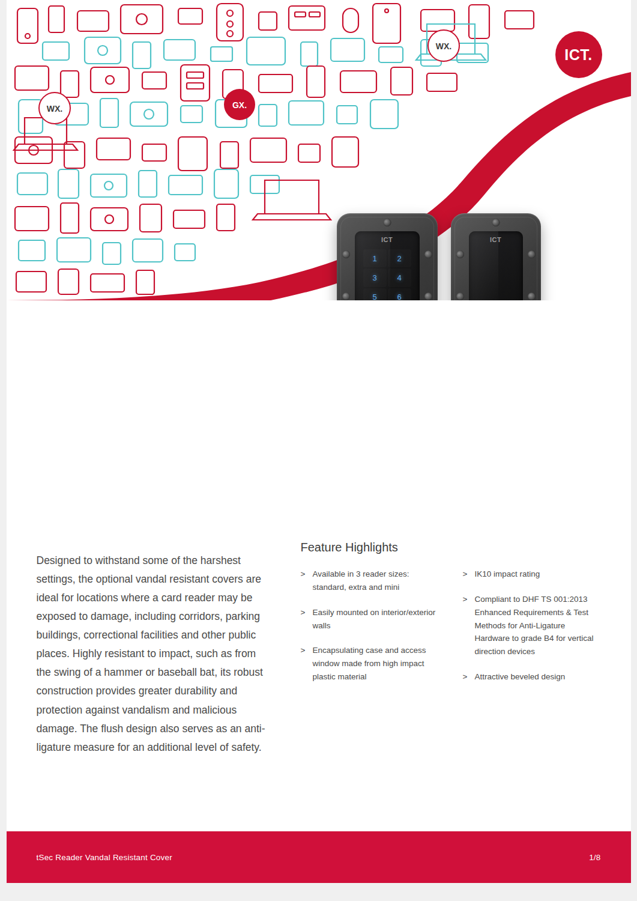WX. GX. WX.
ICT.
ICT
1
2
3
4
5
6
7
8
9
0
X
↵
ICT
tSec Reader
Vandal Resistant Cover
Designed to withstand some of the harshest settings, the optional vandal resistant covers are ideal for locations where a card reader may be exposed to damage, including corridors, parking buildings, correctional facilities and other public places. Highly resistant to impact, such as from the swing of a hammer or baseball bat, its robust construction provides greater durability and protection against vandalism and malicious damage. The flush design also serves as an anti-ligature measure for an additional level of safety.
Feature Highlights
Available in 3 reader sizes: standard, extra and mini
Easily mounted on interior/exterior walls
Encapsulating case and access window made from high impact plastic material
IK10 impact rating
Compliant to DHF TS 001:2013 Enhanced Requirements & Test Methods for Anti-Ligature Hardware to grade B4 for vertical direction devices
Attractive beveled design
tSec Reader Vandal Resistant Cover
1/8